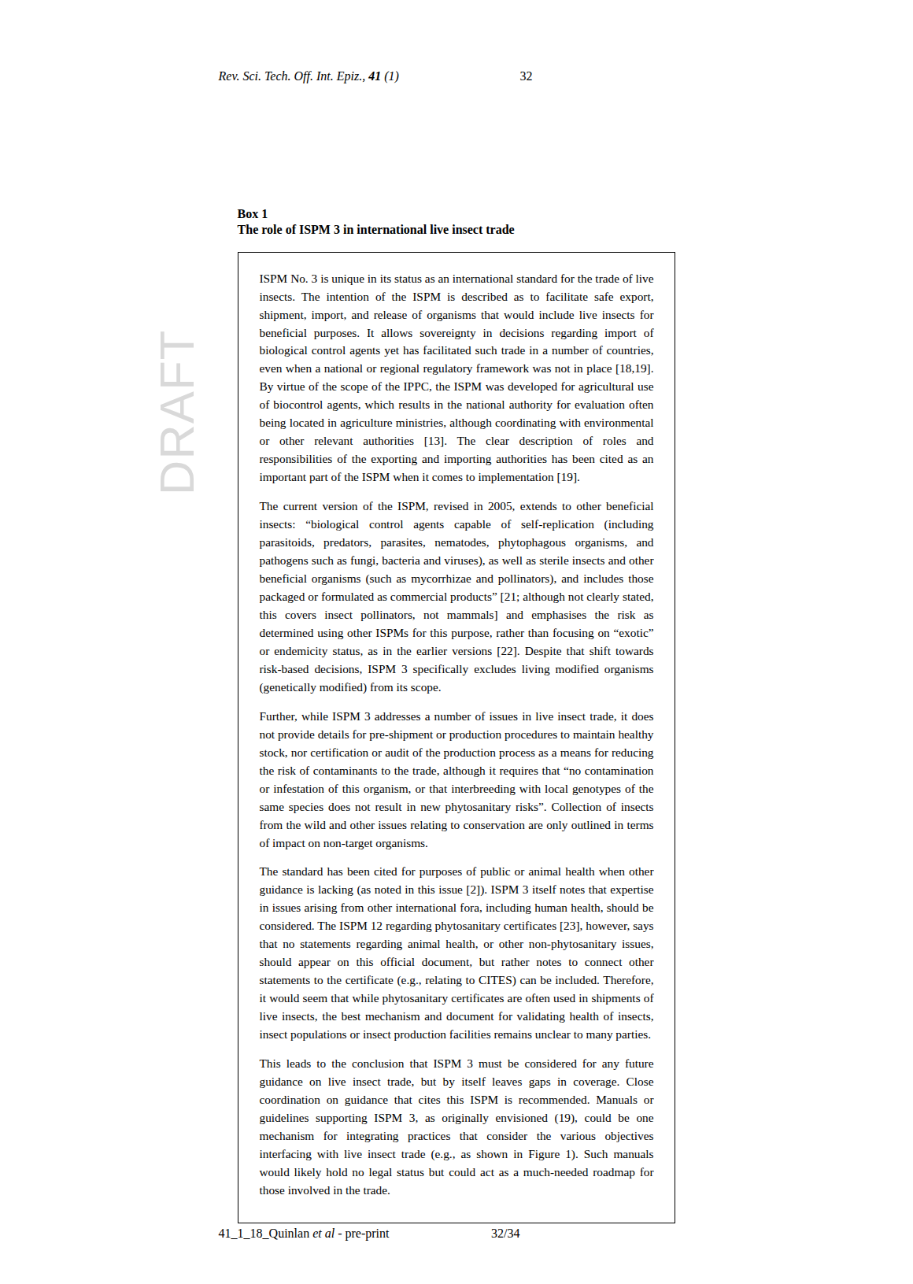DRAFT
Rev. Sci. Tech. Off. Int. Epiz., 41 (1) 32
Box 1 The role of ISPM 3 in international live insect trade
ISPM No. 3 is unique in its status as an international standard for the trade of live insects. The intention of the ISPM is described as to facilitate safe export, shipment, import, and release of organisms that would include live insects for beneficial purposes. It allows sovereignty in decisions regarding import of biological control agents yet has facilitated such trade in a number of countries, even when a national or regional regulatory framework was not in place [18,19]. By virtue of the scope of the IPPC, the ISPM was developed for agricultural use of biocontrol agents, which results in the national authority for evaluation often being located in agriculture ministries, although coordinating with environmental or other relevant authorities [13]. The clear description of roles and responsibilities of the exporting and importing authorities has been cited as an important part of the ISPM when it comes to implementation [19].
The current version of the ISPM, revised in 2005, extends to other beneficial insects: “biological control agents capable of self-replication (including parasitoids, predators, parasites, nematodes, phytophagous organisms, and pathogens such as fungi, bacteria and viruses), as well as sterile insects and other beneficial organisms (such as mycorrhizae and pollinators), and includes those packaged or formulated as commercial products” [21; although not clearly stated, this covers insect pollinators, not mammals] and emphasises the risk as determined using other ISPMs for this purpose, rather than focusing on “exotic” or endemicity status, as in the earlier versions [22]. Despite that shift towards risk-based decisions, ISPM 3 specifically excludes living modified organisms (genetically modified) from its scope.
Further, while ISPM 3 addresses a number of issues in live insect trade, it does not provide details for pre-shipment or production procedures to maintain healthy stock, nor certification or audit of the production process as a means for reducing the risk of contaminants to the trade, although it requires that “no contamination or infestation of this organism, or that interbreeding with local genotypes of the same species does not result in new phytosanitary risks”. Collection of insects from the wild and other issues relating to conservation are only outlined in terms of impact on non-target organisms.
The standard has been cited for purposes of public or animal health when other guidance is lacking (as noted in this issue [2]). ISPM 3 itself notes that expertise in issues arising from other international fora, including human health, should be considered. The ISPM 12 regarding phytosanitary certificates [23], however, says that no statements regarding animal health, or other non-phytosanitary issues, should appear on this official document, but rather notes to connect other statements to the certificate (e.g., relating to CITES) can be included. Therefore, it would seem that while phytosanitary certificates are often used in shipments of live insects, the best mechanism and document for validating health of insects, insect populations or insect production facilities remains unclear to many parties.
This leads to the conclusion that ISPM 3 must be considered for any future guidance on live insect trade, but by itself leaves gaps in coverage. Close coordination on guidance that cites this ISPM is recommended. Manuals or guidelines supporting ISPM 3, as originally envisioned (19), could be one mechanism for integrating practices that consider the various objectives interfacing with live insect trade (e.g., as shown in Figure 1). Such manuals would likely hold no legal status but could act as a much-needed roadmap for those involved in the trade.
41_1_18_Quinlan et al - pre-print 32/34